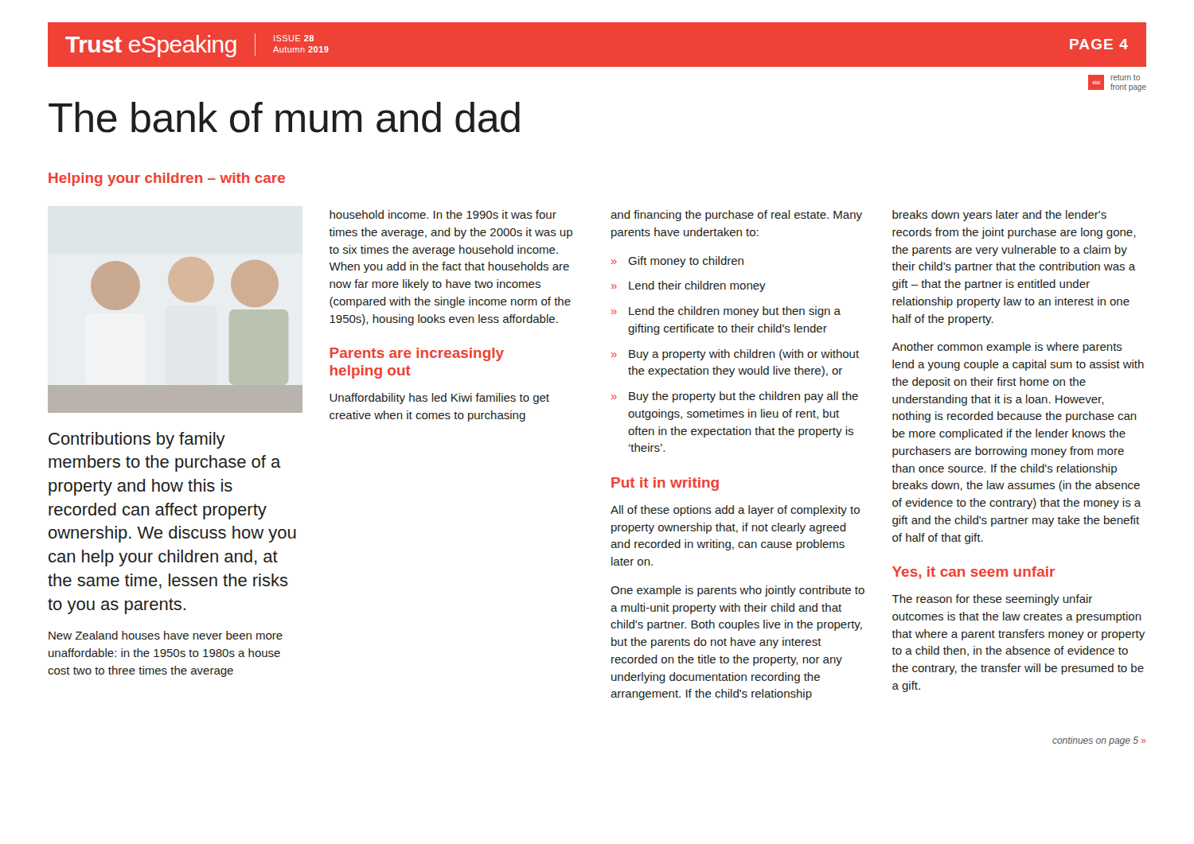Trust eSpeaking
ISSUE 28
Autumn 2019
PAGE 4
«« return to
front page
The bank of mum and dad
Helping your children – with care
Contributions by family members to the purchase of a property and how this is recorded can affect property ownership. We discuss how you can help your children and, at the same time, lessen the risks to you as parents.
New Zealand houses have never been more unaffordable: in the 1950s to 1980s a house cost two to three times the average
household income. In the 1990s it was four times the average, and by the 2000s it was up to six times the average household income. When you add in the fact that households are now far more likely to have two incomes (compared with the single income norm of the 1950s), housing looks even less affordable.
Parents are increasingly
helping out
Unaffordability has led Kiwi families to get creative when it comes to purchasing
and financing the purchase of real estate. Many parents have undertaken to:
Gift money to children
Lend their children money
Lend the children money but then sign a gifting certificate to their child's lender
Buy a property with children (with or without the expectation they would live there), or
Buy the property but the children pay all the outgoings, sometimes in lieu of rent, but often in the expectation that the property is ‘theirs’.
Put it in writing
All of these options add a layer of complexity to property ownership that, if not clearly agreed and recorded in writing, can cause problems later on.
One example is parents who jointly contribute to a multi-unit property with their child and that child's partner. Both couples live in the property, but the parents do not have any interest recorded on the title to the property, nor any underlying documentation recording the arrangement. If the child's relationship
breaks down years later and the lender's records from the joint purchase are long gone, the parents are very vulnerable to a claim by their child's partner that the contribution was a gift – that the partner is entitled under relationship property law to an interest in one half of the property.
Another common example is where parents lend a young couple a capital sum to assist with the deposit on their first home on the understanding that it is a loan. However, nothing is recorded because the purchase can be more complicated if the lender knows the purchasers are borrowing money from more than once source. If the child's relationship breaks down, the law assumes (in the absence of evidence to the contrary) that the money is a gift and the child's partner may take the benefit of half of that gift.
Yes, it can seem unfair
The reason for these seemingly unfair outcomes is that the law creates a presumption that where a parent transfers money or property to a child then, in the absence of evidence to the contrary, the transfer will be presumed to be a gift.
continues on page 5 »